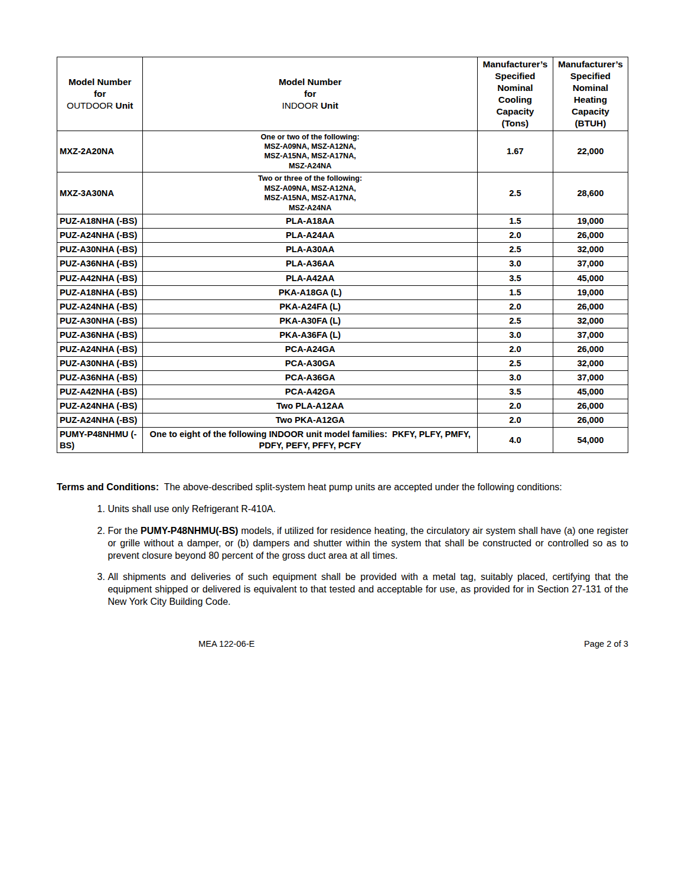| Model Number for OUTDOOR Unit | Model Number for INDOOR Unit | Manufacturer’s Specified Nominal Cooling Capacity (Tons) | Manufacturer’s Specified Nominal Heating Capacity (BTUH) |
| --- | --- | --- | --- |
| MXZ-2A20NA | One or two of the following: MSZ-A09NA, MSZ-A12NA, MSZ-A15NA, MSZ-A17NA, MSZ-A24NA | 1.67 | 22,000 |
| MXZ-3A30NA | Two or three of the following: MSZ-A09NA, MSZ-A12NA, MSZ-A15NA, MSZ-A17NA, MSZ-A24NA | 2.5 | 28,600 |
| PUZ-A18NHA (-BS) | PLA-A18AA | 1.5 | 19,000 |
| PUZ-A24NHA (-BS) | PLA-A24AA | 2.0 | 26,000 |
| PUZ-A30NHA (-BS) | PLA-A30AA | 2.5 | 32,000 |
| PUZ-A36NHA (-BS) | PLA-A36AA | 3.0 | 37,000 |
| PUZ-A42NHA (-BS) | PLA-A42AA | 3.5 | 45,000 |
| PUZ-A18NHA (-BS) | PKA-A18GA (L) | 1.5 | 19,000 |
| PUZ-A24NHA (-BS) | PKA-A24FA (L) | 2.0 | 26,000 |
| PUZ-A30NHA (-BS) | PKA-A30FA (L) | 2.5 | 32,000 |
| PUZ-A36NHA (-BS) | PKA-A36FA (L) | 3.0 | 37,000 |
| PUZ-A24NHA (-BS) | PCA-A24GA | 2.0 | 26,000 |
| PUZ-A30NHA (-BS) | PCA-A30GA | 2.5 | 32,000 |
| PUZ-A36NHA (-BS) | PCA-A36GA | 3.0 | 37,000 |
| PUZ-A42NHA (-BS) | PCA-A42GA | 3.5 | 45,000 |
| PUZ-A24NHA (-BS) | Two PLA-A12AA | 2.0 | 26,000 |
| PUZ-A24NHA (-BS) | Two PKA-A12GA | 2.0 | 26,000 |
| PUMY-P48NHMU (-BS) | One to eight of the following INDOOR unit model families: PKFY, PLFY, PMFY, PDFY, PEFY, PFFY, PCFY | 4.0 | 54,000 |
Terms and Conditions: The above-described split-system heat pump units are accepted under the following conditions:
Units shall use only Refrigerant R-410A.
For the PUMY-P48NHMU(-BS) models, if utilized for residence heating, the circulatory air system shall have (a) one register or grille without a damper, or (b) dampers and shutter within the system that shall be constructed or controlled so as to prevent closure beyond 80 percent of the gross duct area at all times.
All shipments and deliveries of such equipment shall be provided with a metal tag, suitably placed, certifying that the equipment shipped or delivered is equivalent to that tested and acceptable for use, as provided for in Section 27-131 of the New York City Building Code.
MEA 122-06-E Page 2 of 3